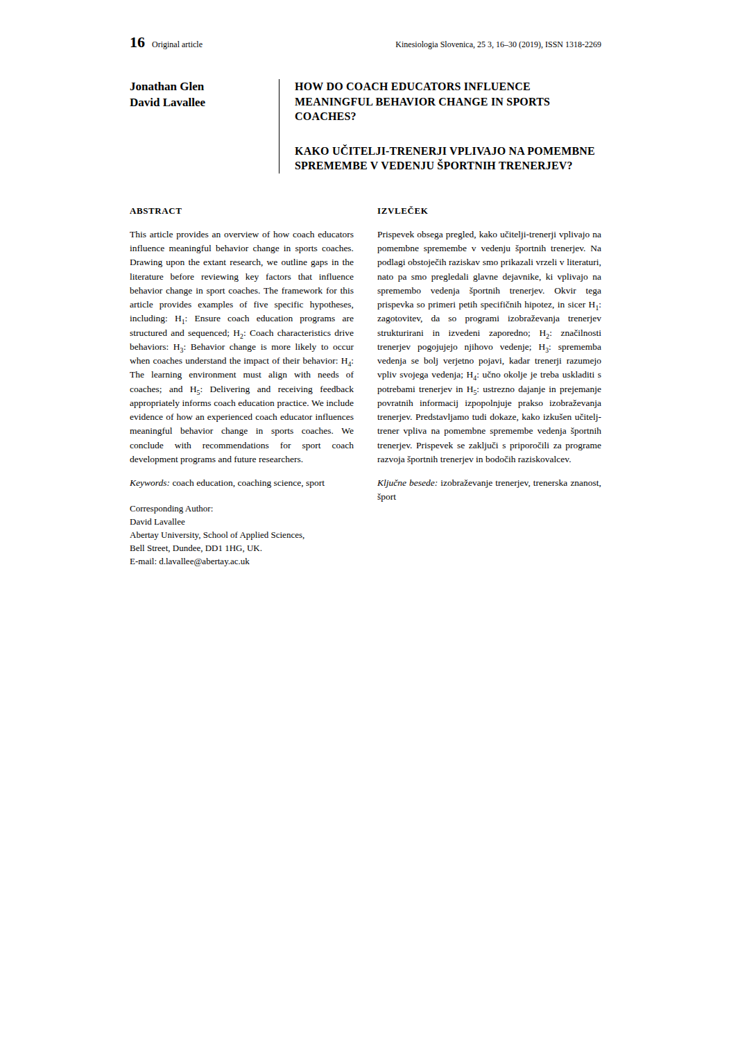16 Original article
Kinesiologia Slovenica, 25 3, 16–30 (2019), ISSN 1318-2269
Jonathan Glen
David Lavallee
How do coach educators influence meaningful behavior change in sports coaches?
Kako učitelji-trenerji vplivajo na pomembne spremembe v vedenju športnih trenerjev?
Abstract
This article provides an overview of how coach educators influence meaningful behavior change in sports coaches. Drawing upon the extant research, we outline gaps in the literature before reviewing key factors that influence behavior change in sport coaches. The framework for this article provides examples of five specific hypotheses, including: H1: Ensure coach education programs are structured and sequenced; H2: Coach characteristics drive behaviors: H3: Behavior change is more likely to occur when coaches understand the impact of their behavior: H4: The learning environment must align with needs of coaches; and H5: Delivering and receiving feedback appropriately informs coach education practice. We include evidence of how an experienced coach educator influences meaningful behavior change in sports coaches. We conclude with recommendations for sport coach development programs and future researchers.
Keywords: coach education, coaching science, sport
Corresponding Author:
David Lavallee
Abertay University, School of Applied Sciences,
Bell Street, Dundee, DD1 1HG, UK.
E-mail: d.lavallee@abertay.ac.uk
Izvleček
Prispevek obsega pregled, kako učitelji-trenerji vplivajo na pomembne spremembe v vedenju športnih trenerjev. Na podlagi obstoječih raziskav smo prikazali vrzeli v literaturi, nato pa smo pregledali glavne dejavnike, ki vplivajo na spremembo vedenja športnih trenerjev. Okvir tega prispevka so primeri petih specifičnih hipotez, in sicer H1: zagotovitev, da so programi izobraževanja trenerjev strukturirani in izvedeni zaporedno; H2: značilnosti trenerjev pogojujejo njihovo vedenje; H3: sprememba vedenja se bolj verjetno pojavi, kadar trenerji razumejo vpliv svojega vedenja; H4: učno okolje je treba uskladiti s potrebami trenerjev in H5: ustrezno dajanje in prejemanje povratnih informacij izpopolnjuje prakso izobraževanja trenerjev. Predstavljamo tudi dokaze, kako izkušen učitelj-trener vpliva na pomembne spremembe vedenja športnih trenerjev. Prispevek se zaključi s priporočili za programe razvoja športnih trenerjev in bodočih raziskovalcev.
Ključne besede: izobraževanje trenerjev, trenerska znanost, šport